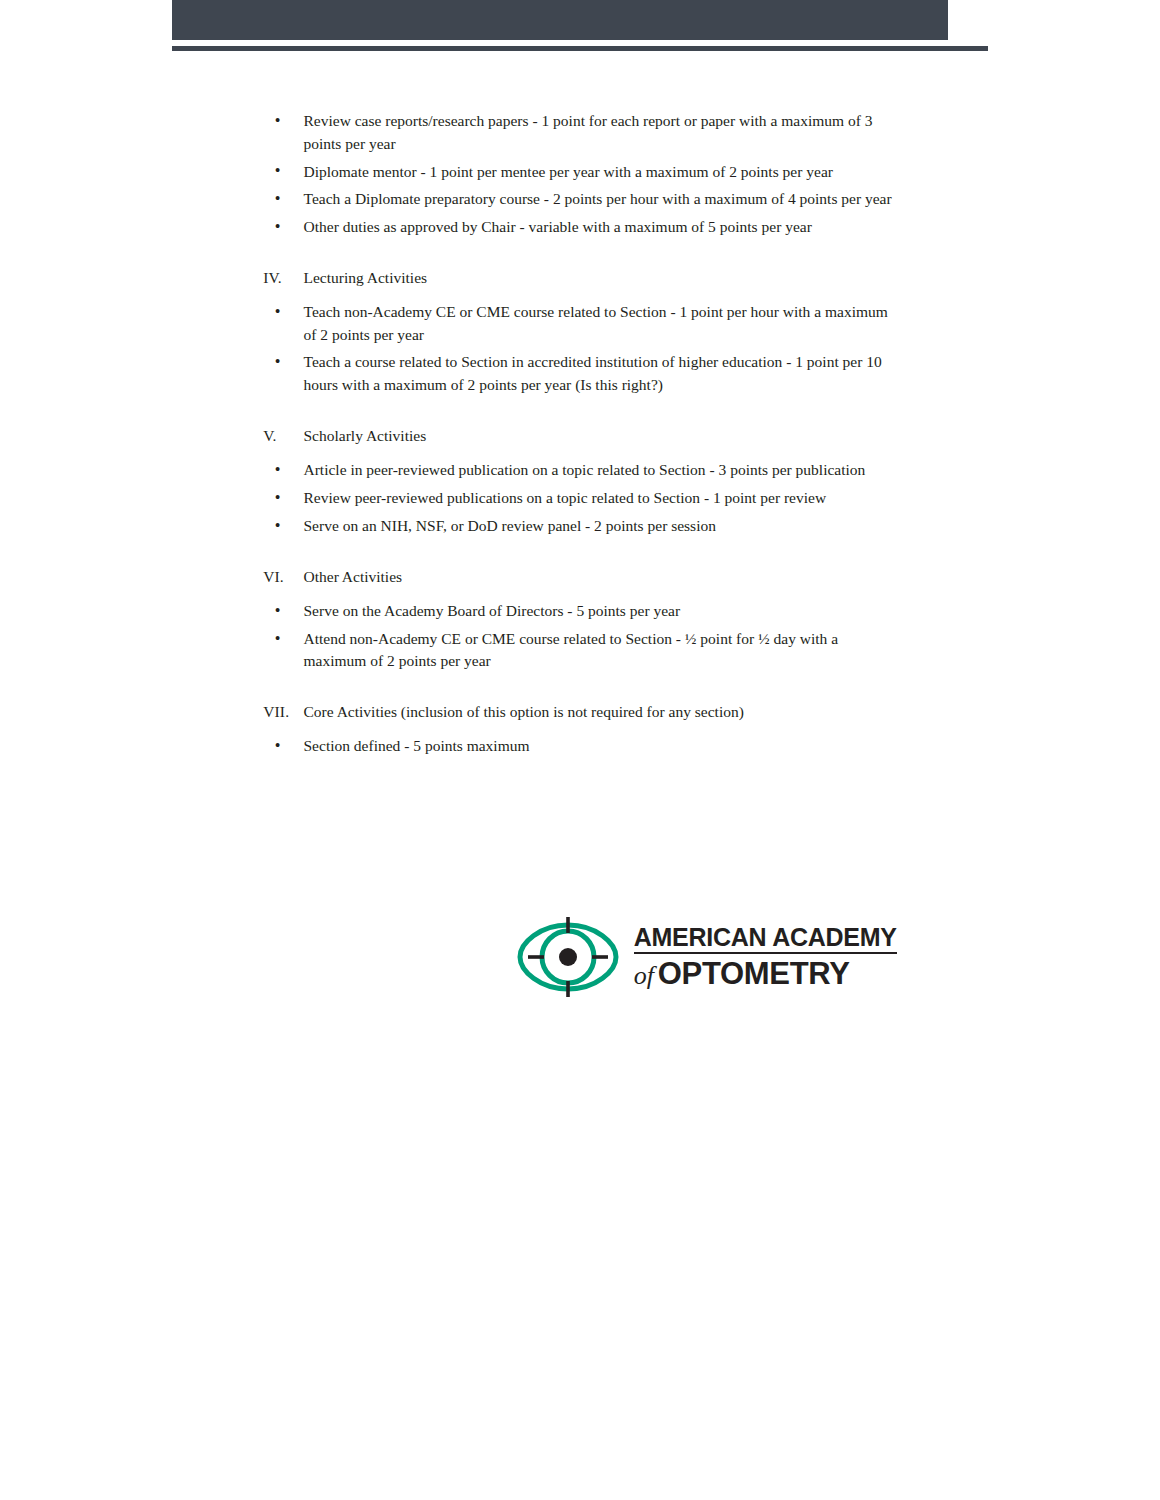Review case reports/research papers - 1 point for each report or paper with a maximum of 3 points per year
Diplomate mentor - 1 point per mentee per year with a maximum of 2 points per year
Teach a Diplomate preparatory course - 2 points per hour with a maximum of 4 points per year
Other duties as approved by Chair - variable with a maximum of 5 points per year
IV. Lecturing Activities
Teach non-Academy CE or CME course related to Section - 1 point per hour with a maximum of 2 points per year
Teach a course related to Section in accredited institution of higher education - 1 point per 10 hours with a maximum of 2 points per year (Is this right?)
V. Scholarly Activities
Article in peer-reviewed publication on a topic related to Section - 3 points per publication
Review peer-reviewed publications on a topic related to Section - 1 point per review
Serve on an NIH, NSF, or DoD review panel - 2 points per session
VI. Other Activities
Serve on the Academy Board of Directors - 5 points per year
Attend non-Academy CE or CME course related to Section - ½ point for ½ day with a maximum of 2 points per year
VII. Core Activities (inclusion of this option is not required for any section)
Section defined - 5 points maximum
AMERICAN ACADEMY
of OPTOMETRY